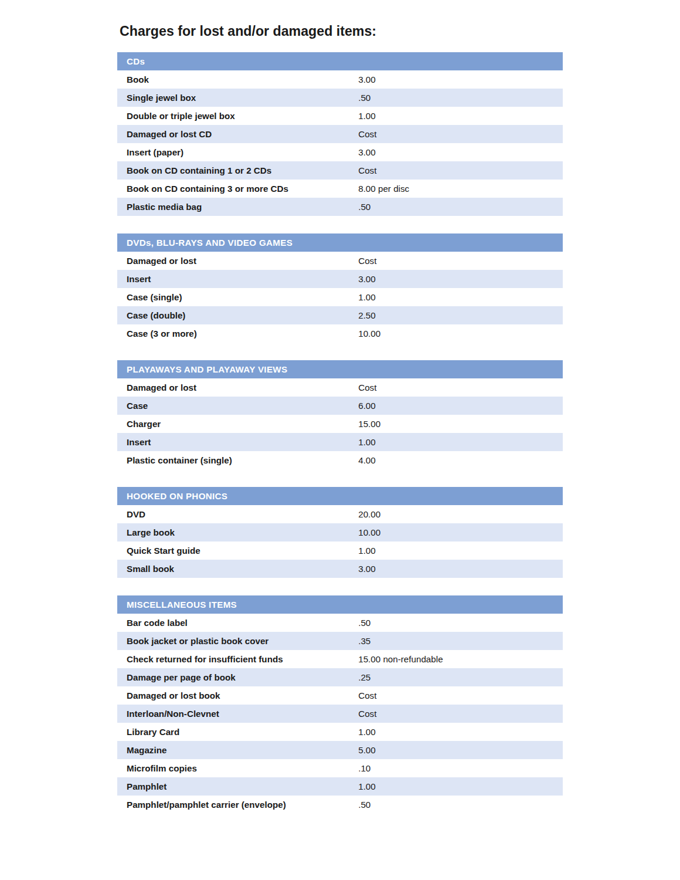Charges for lost and/or damaged items:
CDs
| Book | 3.00 |
| Single jewel box | .50 |
| Double or triple jewel box | 1.00 |
| Damaged or lost CD | Cost |
| Insert (paper) | 3.00 |
| Book on CD containing 1 or 2 CDs | Cost |
| Book on CD containing 3 or more CDs | 8.00 per disc |
| Plastic media bag | .50 |
DVDs, BLU-RAYS AND VIDEO GAMES
| Damaged or lost | Cost |
| Insert | 3.00 |
| Case (single) | 1.00 |
| Case (double) | 2.50 |
| Case (3 or more) | 10.00 |
PLAYAWAYS AND PLAYAWAY VIEWS
| Damaged or lost | Cost |
| Case | 6.00 |
| Charger | 15.00 |
| Insert | 1.00 |
| Plastic container (single) | 4.00 |
HOOKED ON PHONICS
| DVD | 20.00 |
| Large book | 10.00 |
| Quick Start guide | 1.00 |
| Small book | 3.00 |
MISCELLANEOUS ITEMS
| Bar code label | .50 |
| Book jacket or plastic book cover | .35 |
| Check returned for insufficient funds | 15.00 non-refundable |
| Damage per page of book | .25 |
| Damaged or lost book | Cost |
| Interloan/Non-Clevnet | Cost |
| Library Card | 1.00 |
| Magazine | 5.00 |
| Microfilm copies | .10 |
| Pamphlet | 1.00 |
| Pamphlet/pamphlet carrier (envelope) | .50 |